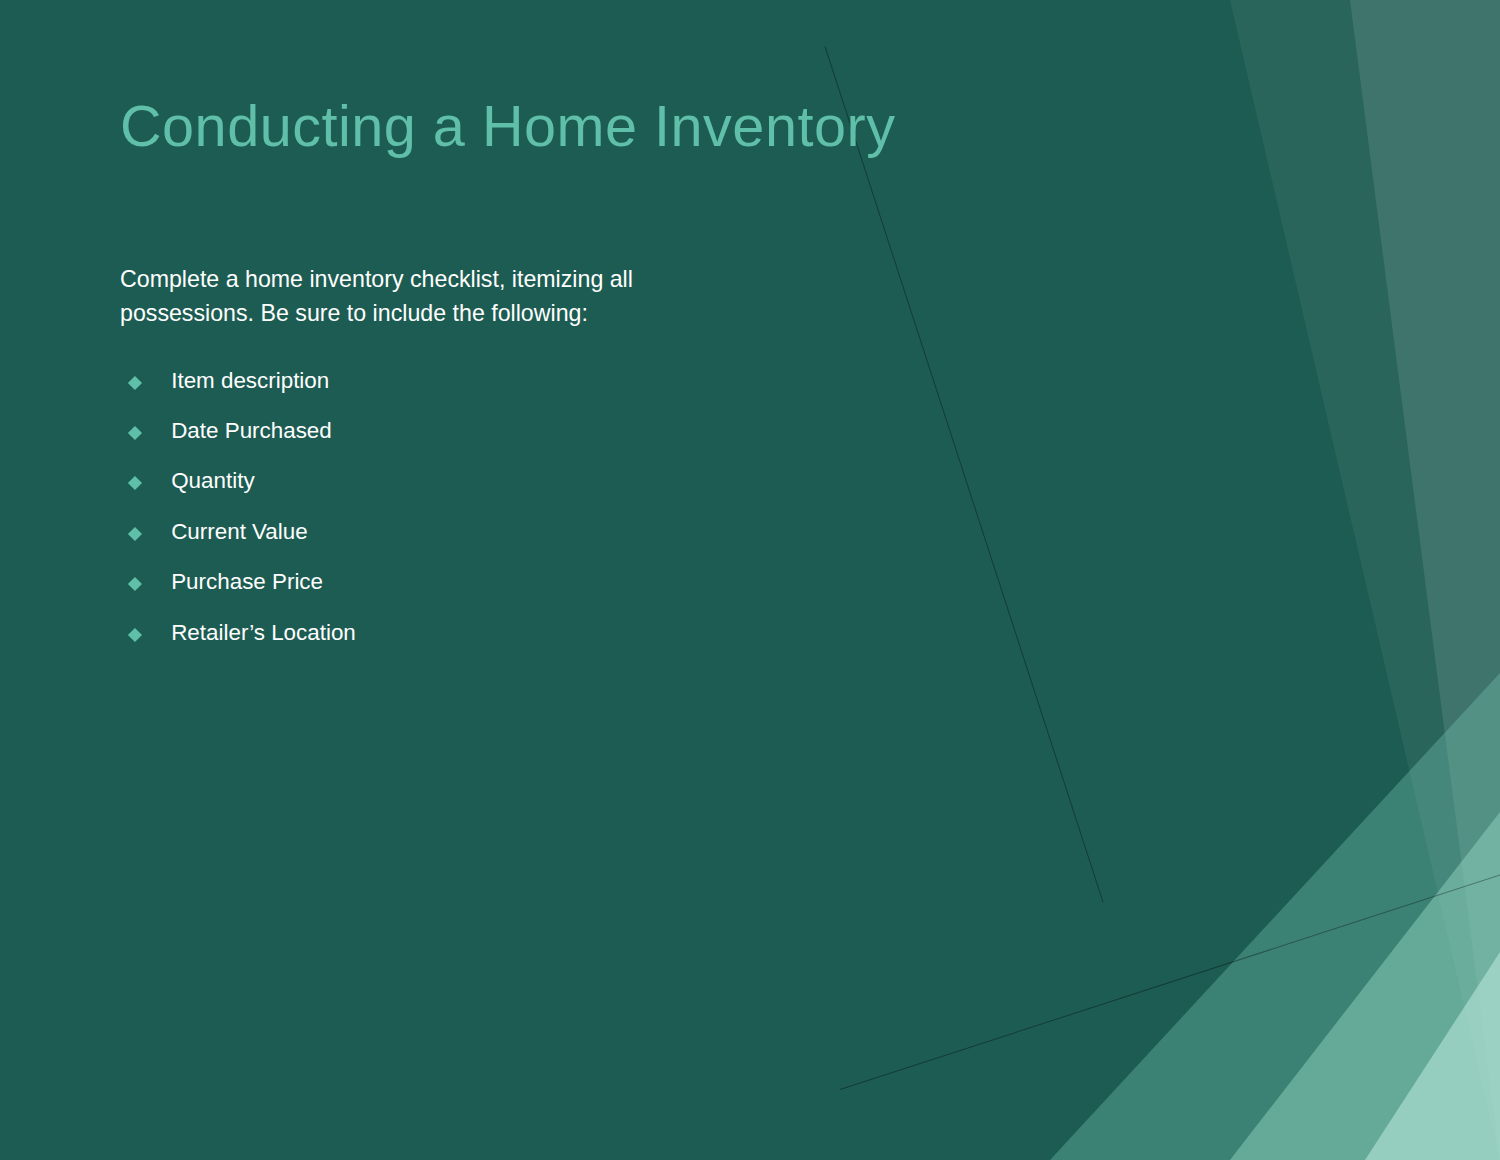Conducting a Home Inventory
Complete a home inventory checklist, itemizing all possessions. Be sure to include the following:
Item description
Date Purchased
Quantity
Current Value
Purchase Price
Retailer’s Location